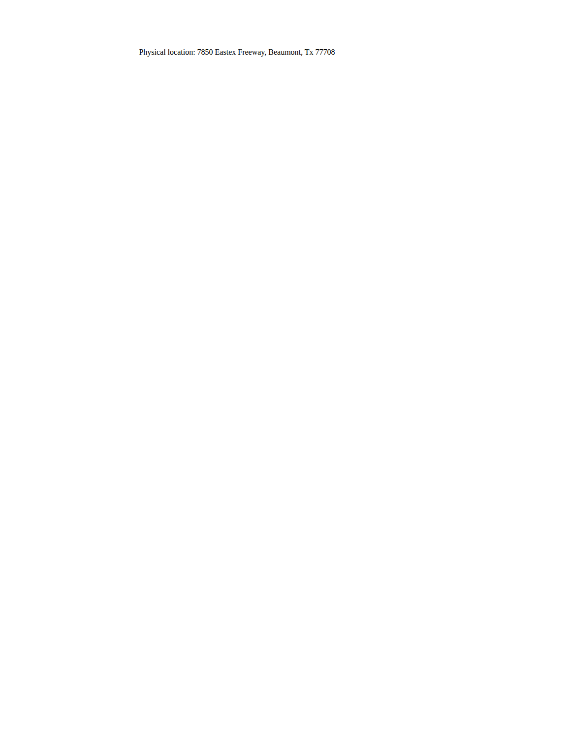Physical location: 7850 Eastex Freeway, Beaumont, Tx 77708